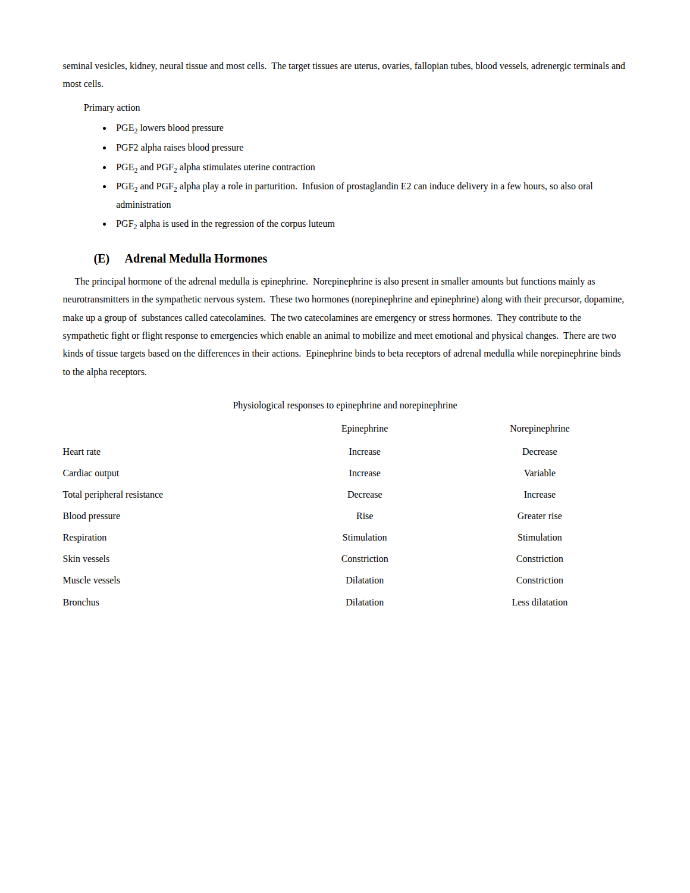seminal vesicles, kidney, neural tissue and most cells. The target tissues are uterus, ovaries, fallopian tubes, blood vessels, adrenergic terminals and most cells.
Primary action
PGE2 lowers blood pressure
PGF2 alpha raises blood pressure
PGE2 and PGF2 alpha stimulates uterine contraction
PGE2 and PGF2 alpha play a role in parturition. Infusion of prostaglandin E2 can induce delivery in a few hours, so also oral administration
PGF2 alpha is used in the regression of the corpus luteum
(E) Adrenal Medulla Hormones
The principal hormone of the adrenal medulla is epinephrine. Norepinephrine is also present in smaller amounts but functions mainly as neurotransmitters in the sympathetic nervous system. These two hormones (norepinephrine and epinephrine) along with their precursor, dopamine, make up a group of substances called catecolamines. The two catecolamines are emergency or stress hormones. They contribute to the sympathetic fight or flight response to emergencies which enable an animal to mobilize and meet emotional and physical changes. There are two kinds of tissue targets based on the differences in their actions. Epinephrine binds to beta receptors of adrenal medulla while norepinephrine binds to the alpha receptors.
Physiological responses to epinephrine and norepinephrine
| | Epinephrine | Norepinephrine |
| Heart rate | Increase | Decrease |
| Cardiac output | Increase | Variable |
| Total peripheral resistance | Decrease | Increase |
| Blood pressure | Rise | Greater rise |
| Respiration | Stimulation | Stimulation |
| Skin vessels | Constriction | Constriction |
| Muscle vessels | Dilatation | Constriction |
| Bronchus | Dilatation | Less dilatation |